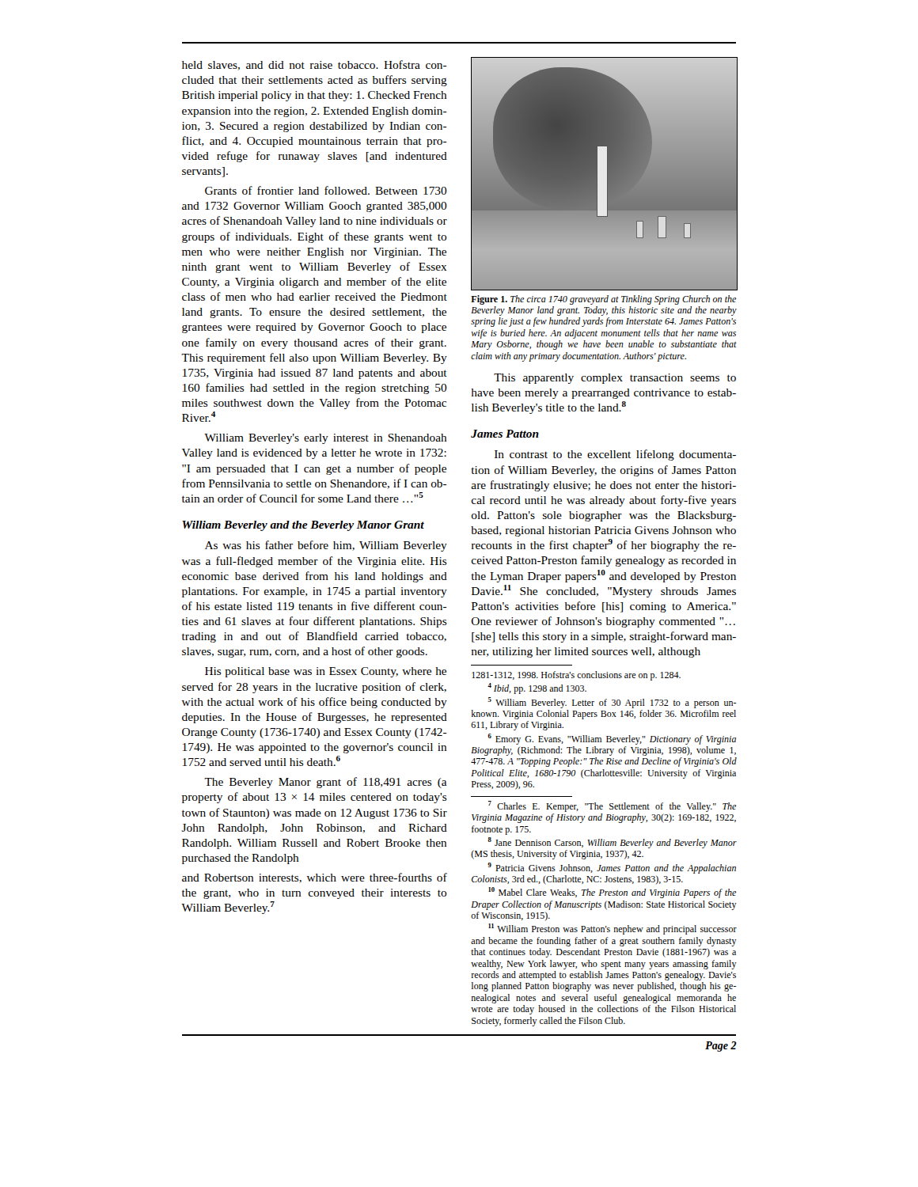held slaves, and did not raise tobacco. Hofstra concluded that their settlements acted as buffers serving British imperial policy in that they: 1. Checked French expansion into the region, 2. Extended English dominion, 3. Secured a region destabilized by Indian conflict, and 4. Occupied mountainous terrain that provided refuge for runaway slaves [and indentured servants].
Grants of frontier land followed. Between 1730 and 1732 Governor William Gooch granted 385,000 acres of Shenandoah Valley land to nine individuals or groups of individuals. Eight of these grants went to men who were neither English nor Virginian. The ninth grant went to William Beverley of Essex County, a Virginia oligarch and member of the elite class of men who had earlier received the Piedmont land grants. To ensure the desired settlement, the grantees were required by Governor Gooch to place one family on every thousand acres of their grant. This requirement fell also upon William Beverley. By 1735, Virginia had issued 87 land patents and about 160 families had settled in the region stretching 50 miles southwest down the Valley from the Potomac River.4
William Beverley's early interest in Shenandoah Valley land is evidenced by a letter he wrote in 1732: "I am persuaded that I can get a number of people from Pennsilvania to settle on Shenandore, if I can obtain an order of Council for some Land there …"5
William Beverley and the Beverley Manor Grant
As was his father before him, William Beverley was a full-fledged member of the Virginia elite. His economic base derived from his land holdings and plantations. For example, in 1745 a partial inventory of his estate listed 119 tenants in five different counties and 61 slaves at four different plantations. Ships trading in and out of Blandfield carried tobacco, slaves, sugar, rum, corn, and a host of other goods.
His political base was in Essex County, where he served for 28 years in the lucrative position of clerk, with the actual work of his office being conducted by deputies. In the House of Burgesses, he represented Orange County (1736-1740) and Essex County (1742-1749). He was appointed to the governor's council in 1752 and served until his death.6
The Beverley Manor grant of 118,491 acres (a property of about 13 × 14 miles centered on today's town of Staunton) was made on 12 August 1736 to Sir John Randolph, John Robinson, and Richard Randolph. William Russell and Robert Brooke then purchased the Randolph
and Robertson interests, which were three-fourths of the grant, who in turn conveyed their interests to William Beverley.7
Figure 1. The circa 1740 graveyard at Tinkling Spring Church on the Beverley Manor land grant. Today, this historic site and the nearby spring lie just a few hundred yards from Interstate 64. James Patton's wife is buried here. An adjacent monument tells that her name was Mary Osborne, though we have been unable to substantiate that claim with any primary documentation. Authors' picture.
This apparently complex transaction seems to have been merely a prearranged contrivance to establish Beverley's title to the land.8
James Patton
In contrast to the excellent lifelong documentation of William Beverley, the origins of James Patton are frustratingly elusive; he does not enter the historical record until he was already about forty-five years old. Patton's sole biographer was the Blacksburg-based, regional historian Patricia Givens Johnson who recounts in the first chapter9 of her biography the received Patton-Preston family genealogy as recorded in the Lyman Draper papers10 and developed by Preston Davie.11 She concluded, "Mystery shrouds James Patton's activities before [his] coming to America." One reviewer of Johnson's biography commented "…[she] tells this story in a simple, straight-forward manner, utilizing her limited sources well, although
1281-1312, 1998. Hofstra's conclusions are on p. 1284.
4 Ibid, pp. 1298 and 1303.
5 William Beverley. Letter of 30 April 1732 to a person unknown. Virginia Colonial Papers Box 146, folder 36. Microfilm reel 611, Library of Virginia.
6 Emory G. Evans, "William Beverley," Dictionary of Virginia Biography, (Richmond: The Library of Virginia, 1998), volume 1, 477-478. A "Topping People:" The Rise and Decline of Virginia's Old Political Elite, 1680-1790 (Charlottesville: University of Virginia Press, 2009), 96.
7 Charles E. Kemper, "The Settlement of the Valley." The Virginia Magazine of History and Biography, 30(2): 169-182, 1922, footnote p. 175.
8 Jane Dennison Carson, William Beverley and Beverley Manor (MS thesis, University of Virginia, 1937), 42.
9 Patricia Givens Johnson, James Patton and the Appalachian Colonists, 3rd ed., (Charlotte, NC: Jostens, 1983), 3-15.
10 Mabel Clare Weaks, The Preston and Virginia Papers of the Draper Collection of Manuscripts (Madison: State Historical Society of Wisconsin, 1915).
11 William Preston was Patton's nephew and principal successor and became the founding father of a great southern family dynasty that continues today. Descendant Preston Davie (1881-1967) was a wealthy, New York lawyer, who spent many years amassing family records and attempted to establish James Patton's genealogy. Davie's long planned Patton biography was never published, though his genealogical notes and several useful genealogical memoranda he wrote are today housed in the collections of the Filson Historical Society, formerly called the Filson Club.
Page 2